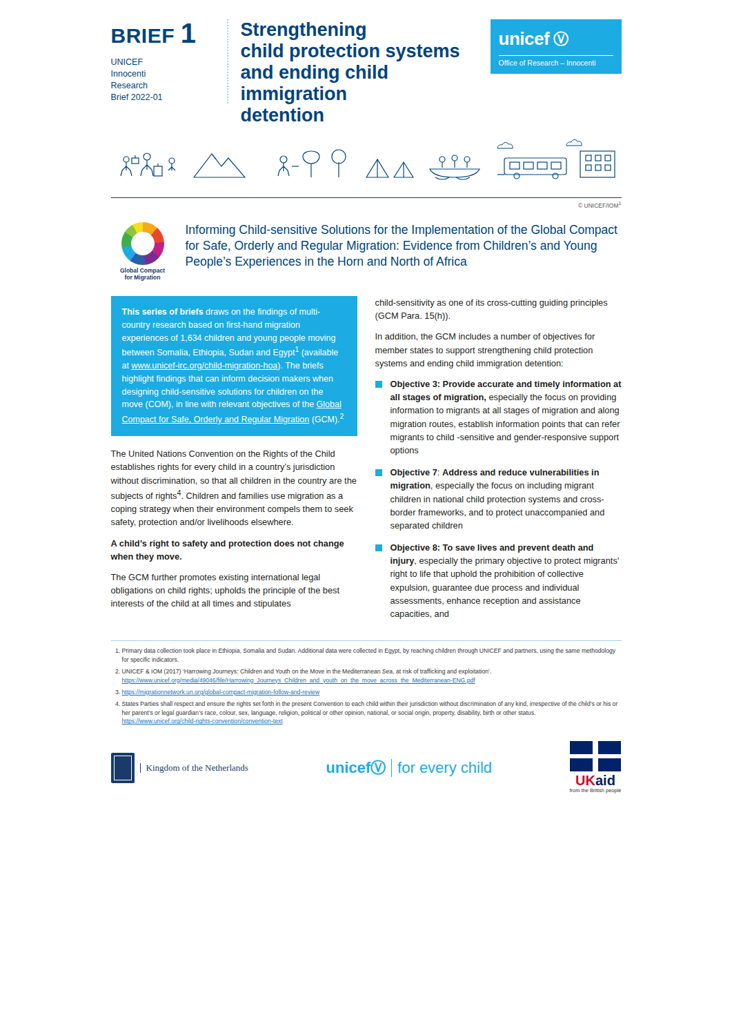BRIEF 1
UNICEF
Innocenti
Research
Brief 2022-01
Strengthening
child protection systems
and ending child immigration
detention
unicef Ⓥ
Office of Research – Innocenti
© UNICEF/IOM1
Global Compact
for Migration
Informing Child-sensitive Solutions for the Implementation of the Global Compact for Safe, Orderly and Regular Migration: Evidence from Children’s and Young People’s Experiences in the Horn and North of Africa
This series of briefs draws on the findings of multi-country research based on first-hand migration experiences of 1,634 children and young people moving between Somalia, Ethiopia, Sudan and Egypt1 (available at www.unicef-irc.org/child-migration-hoa). The briefs highlight findings that can inform decision makers when designing child-sensitive solutions for children on the move (COM), in line with relevant objectives of the Global Compact for Safe, Orderly and Regular Migration (GCM).2
The United Nations Convention on the Rights of the Child establishes rights for every child in a country’s jurisdiction without discrimination, so that all children in the country are the subjects of rights4. Children and families use migration as a coping strategy when their environment compels them to seek safety, protection and/or livelihoods elsewhere.
A child’s right to safety and protection does not change when they move.
The GCM further promotes existing international legal obligations on child rights; upholds the principle of the best interests of the child at all times and stipulates
child-sensitivity as one of its cross-cutting guiding principles (GCM Para. 15(h)).
In addition, the GCM includes a number of objectives for member states to support strengthening child protection systems and ending child immigration detention:
Objective 3: Provide accurate and timely information at all stages of migration, especially the focus on providing information to migrants at all stages of migration and along migration routes, establish information points that can refer migrants to child -sensitive and gender-responsive support options
Objective 7: Address and reduce vulnerabilities in migration, especially the focus on including migrant children in national child protection systems and cross-border frameworks, and to protect unaccompanied and separated children
Objective 8: To save lives and prevent death and injury, especially the primary objective to protect migrants’ right to life that uphold the prohibition of collective expulsion, guarantee due process and individual assessments, enhance reception and assistance capacities, and
Primary data collection took place in Ethiopia, Somalia and Sudan. Additional data were collected in Egypt, by reaching children through UNICEF and partners, using the same methodology for specific indicators.
UNICEF & IOM (2017) ‘Harrowing Journeys: Children and Youth on the Move in the Mediterranean Sea, at risk of trafficking and exploitation’.
https://www.unicef.org/media/49046/file/Harrowing_Journeys_Children_and_youth_on_the_move_across_the_Mediterranean-ENG.pdf
https://migrationnetwork.un.org/global-compact-migration-follow-and-review
States Parties shall respect and ensure the rights set forth in the present Convention to each child within their jurisdiction without discrimination of any kind, irrespective of the child’s or his or her parent’s or legal guardian’s race, colour, sex, language, religion, political or other opinion, national, or social origin, property, disability, birth or other status.
https://www.unicef.org/child-rights-convention/convention-text
Kingdom of the Netherlands
unicefⓋ for every child
UKaid
from the British people